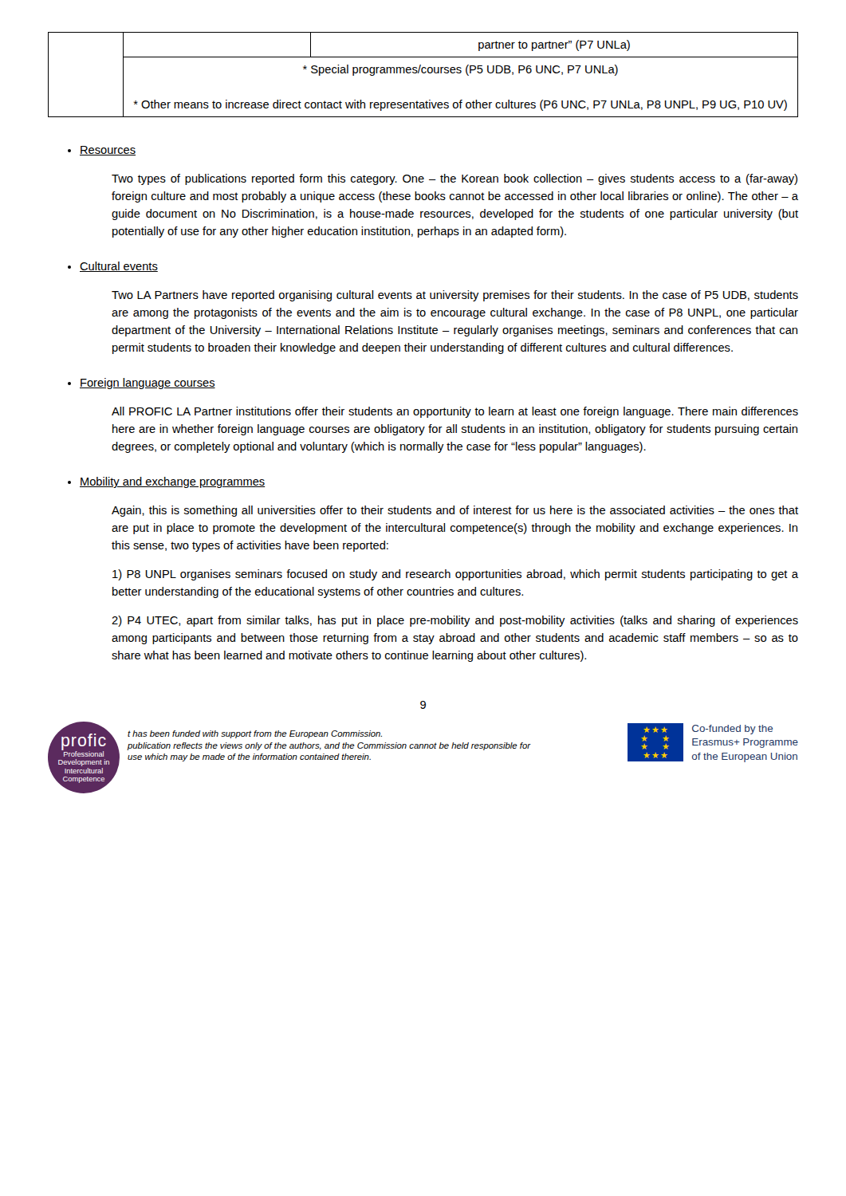| | | partner to partner” (P7 UNLa) |
| * Special programmes/courses (P5 UDB, P6 UNC, P7 UNLa) * Other means to increase direct contact with representatives of other cultures (P6 UNC, P7 UNLa, P8 UNPL, P9 UG, P10 UV) |
Resources
Two types of publications reported form this category. One – the Korean book collection – gives students access to a (far-away) foreign culture and most probably a unique access (these books cannot be accessed in other local libraries or online). The other – a guide document on No Discrimination, is a house-made resources, developed for the students of one particular university (but potentially of use for any other higher education institution, perhaps in an adapted form).
Cultural events
Two LA Partners have reported organising cultural events at university premises for their students. In the case of P5 UDB, students are among the protagonists of the events and the aim is to encourage cultural exchange. In the case of P8 UNPL, one particular department of the University – International Relations Institute – regularly organises meetings, seminars and conferences that can permit students to broaden their knowledge and deepen their understanding of different cultures and cultural differences.
Foreign language courses
All PROFIC LA Partner institutions offer their students an opportunity to learn at least one foreign language. There main differences here are in whether foreign language courses are obligatory for all students in an institution, obligatory for students pursuing certain degrees, or completely optional and voluntary (which is normally the case for “less popular” languages).
Mobility and exchange programmes
Again, this is something all universities offer to their students and of interest for us here is the associated activities – the ones that are put in place to promote the development of the intercultural competence(s) through the mobility and exchange experiences. In this sense, two types of activities have been reported:
1) P8 UNPL organises seminars focused on study and research opportunities abroad, which permit students participating to get a better understanding of the educational systems of other countries and cultures.
2) P4 UTEC, apart from similar talks, has put in place pre-mobility and post-mobility activities (talks and sharing of experiences among participants and between those returning from a stay abroad and other students and academic staff members – so as to share what has been learned and motivate others to continue learning about other cultures).
9
profic Professional Development in
Intercultural Competence
t has been funded with support from the European Commission.
publication reflects the views only of the authors, and the Commission cannot be held responsible for
use which may be made of the information contained therein.
★★★
★ ★
★ ★
★★★
Co-funded by the
Erasmus+ Programme
of the European Union